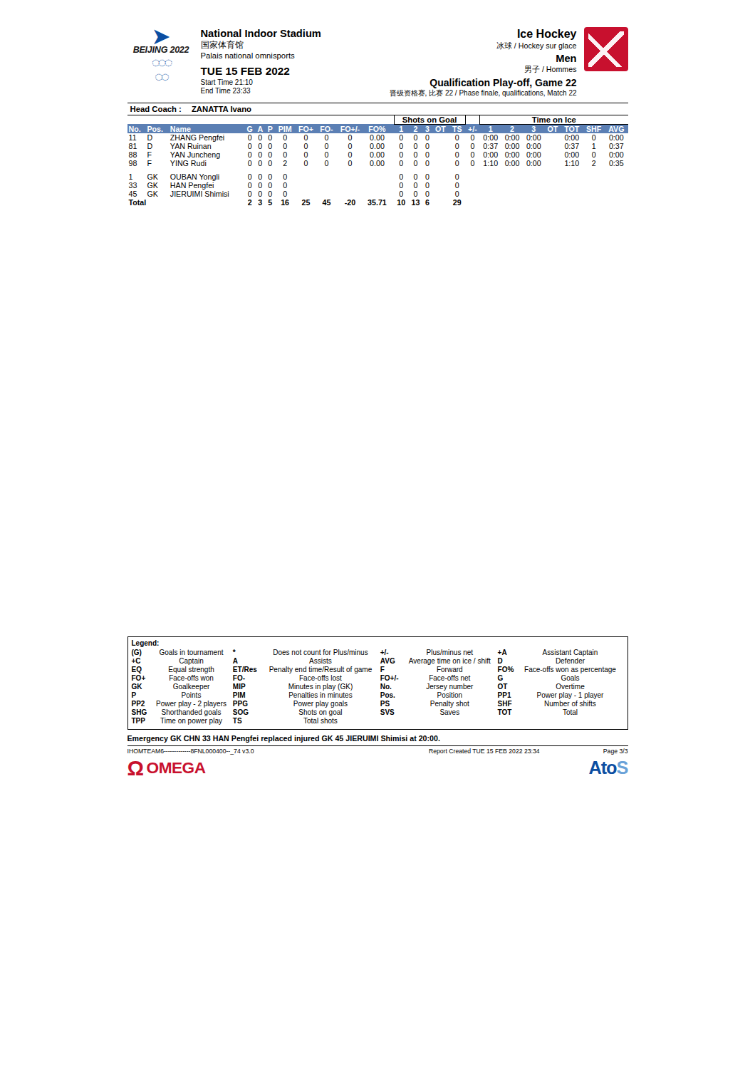➤
BEIJING 2022
◌◌◌
◌◌
National Indoor Stadium
国家体育馆
Palais national omnisports
TUE 15 FEB 2022
Start Time 21:10
End Time 23:33
Ice Hockey
冰球 / Hockey sur glace
Men
男子 / Hommes
Qualification Play-off, Game 22
晋级资格赛, 比赛 22 / Phase finale, qualifications, Match 22
Head Coach : ZANATTA Ivano
| | Shots on Goal | | Time on Ice |
| --- | --- | --- | --- |
| No. | Pos. | Name | G | A | P | PIM | FO+ | FO- | FO+/- | FO% | | 1 | 2 | 3 | OT | TS | +/- | 1 | 2 | 3 | OT | TOT | SHF | AVG |
| 11 | D | ZHANG Pengfei | 0 | 0 | 0 | 0 | 0 | 0 | 0 | 0.00 | | 0 | 0 | 0 | | 0 | 0 | 0:00 | 0:00 | 0:00 | | 0:00 | 0 | 0:00 |
| 81 | D | YAN Ruinan | 0 | 0 | 0 | 0 | 0 | 0 | 0 | 0.00 | | 0 | 0 | 0 | | 0 | 0 | 0:37 | 0:00 | 0:00 | | 0:37 | 1 | 0:37 |
| 88 | F | YAN Juncheng | 0 | 0 | 0 | 0 | 0 | 0 | 0 | 0.00 | | 0 | 0 | 0 | | 0 | 0 | 0:00 | 0:00 | 0:00 | | 0:00 | 0 | 0:00 |
| 98 | F | YING Rudi | 0 | 0 | 0 | 2 | 0 | 0 | 0 | 0.00 | | 0 | 0 | 0 | | 0 | 0 | 1:10 | 0:00 | 0:00 | | 1:10 | 2 | 0:35 |
| 1 | GK | OUBAN Yongli | 0 | 0 | 0 | 0 | | | | | | 0 | 0 | 0 | | 0 | | | | | | | | |
| 33 | GK | HAN Pengfei | 0 | 0 | 0 | 0 | | | | | | 0 | 0 | 0 | | 0 | | | | | | | | |
| 45 | GK | JIERUIMI Shimisi | 0 | 0 | 0 | 0 | | | | | | 0 | 0 | 0 | | 0 | | | | | | | | |
| Total | 2 | 3 | 5 | 16 | 25 | 45 | -20 | 35.71 | | 10 | 13 | 6 | | 29 | | | | | | | | |
Legend:
| (G) | Goals in tournament | * | Does not count for Plus/minus | +/- | Plus/minus net | +A | Assistant Captain |
| +C | Captain | A | Assists | AVG | Average time on ice / shift | D | Defender |
| EQ | Equal strength | ET/Res | Penalty end time/Result of game | F | Forward | FO% | Face-offs won as percentage |
| FO+ | Face-offs won | FO- | Face-offs lost | FO+/- | Face-offs net | G | Goals |
| GK | Goalkeeper | MIP | Minutes in play (GK) | No. | Jersey number | OT | Overtime |
| P | Points | PIM | Penalties in minutes | Pos. | Position | PP1 | Power play - 1 player |
| PP2 | Power play - 2 players | PPG | Power play goals | PS | Penalty shot | SHF | Number of shifts |
| SHG | Shorthanded goals | SOG | Shots on goal | SVS | Saves | TOT | Total |
| TPP | Time on power play | TS | Total shots | | | | |
Emergency GK CHN 33 HAN Pengfei replaced injured GK 45 JIERUIMI Shimisi at 20:00.
IHOMTEAM6-------------8FNL000400--_74 v3.0
Report Created TUE 15 FEB 2022 23:34
Page 3/3
ΩOMEGA
AtoS